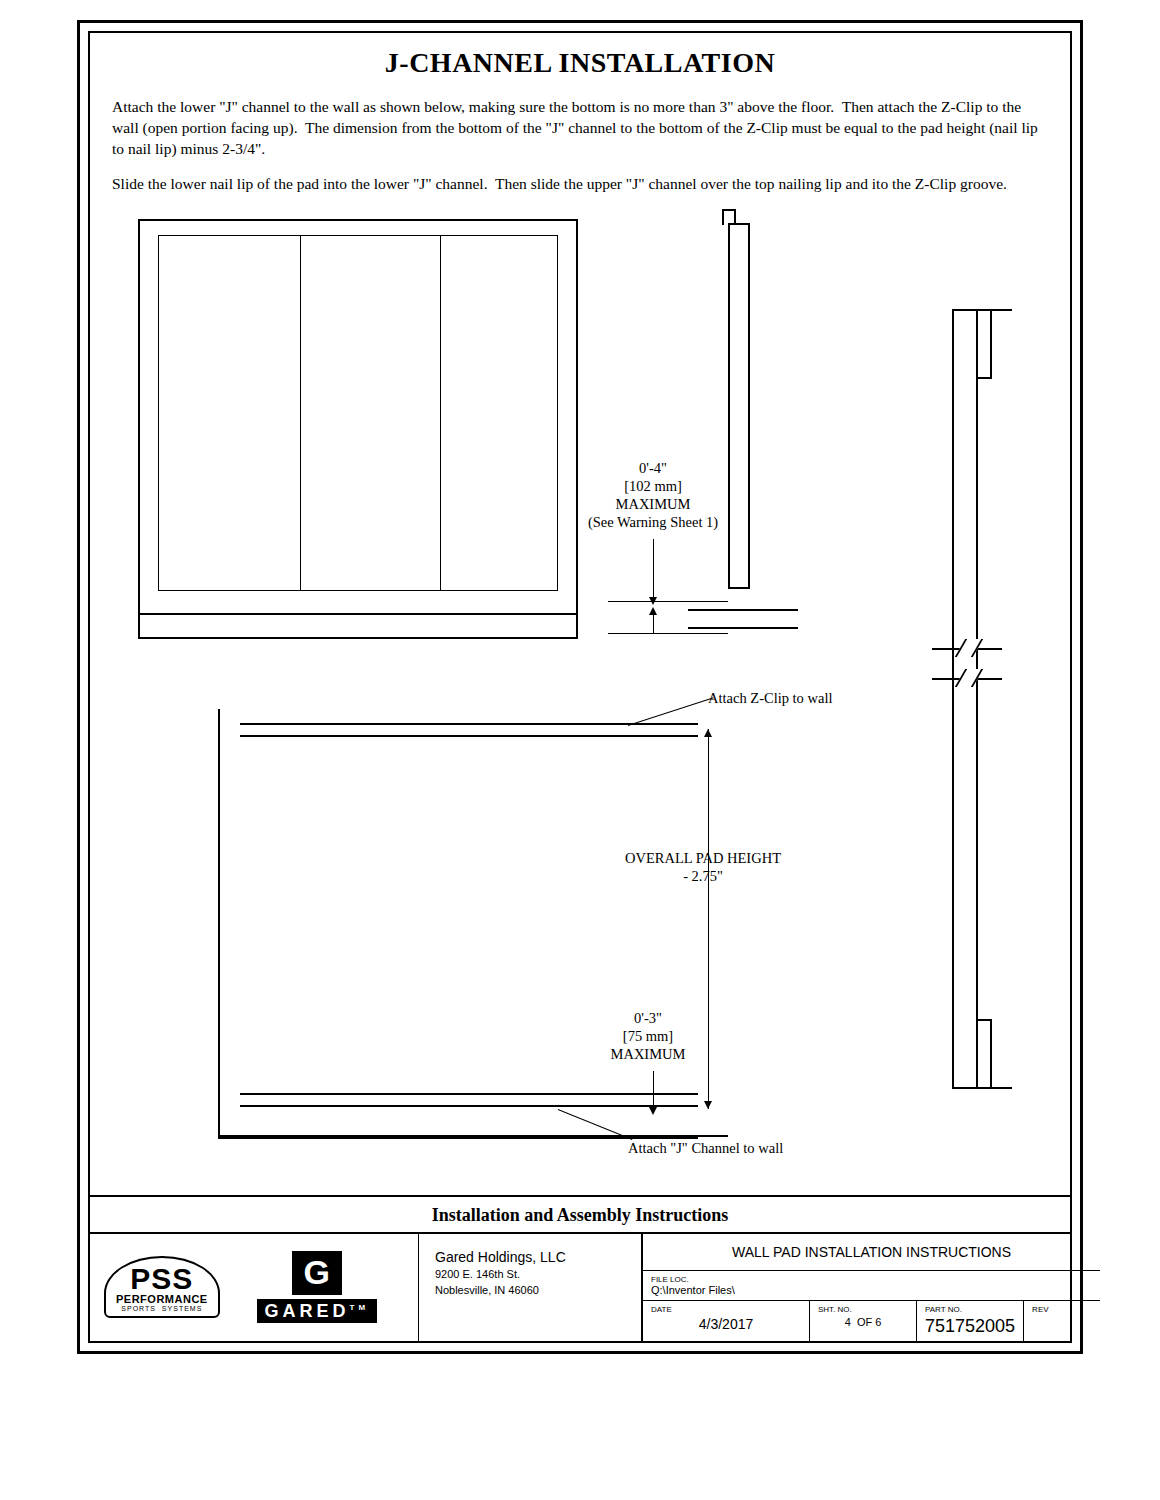J-CHANNEL INSTALLATION
Attach the lower "J" channel to the wall as shown below, making sure the bottom is no more than 3" above the floor. Then attach the Z-Clip to the wall (open portion facing up). The dimension from the bottom of the "J" channel to the bottom of the Z-Clip must be equal to the pad height (nail lip to nail lip) minus 2-3/4".
Slide the lower nail lip of the pad into the lower "J" channel. Then slide the upper "J" channel over the top nailing lip and ito the Z-Clip groove.
0'-4"
[102 mm]
MAXIMUM
(See Warning Sheet 1)
Attach Z-Clip to wall
OVERALL PAD HEIGHT
- 2.75"
0'-3"
[75 mm]
MAXIMUM
Attach "J" Channel to wall
Installation and Assembly Instructions
PSS
PERFORMANCE
SPORTS SYSTEMS
G
GAREDTM
Gared Holdings, LLC
9200 E. 146th St.
Noblesville, IN 46060
WALL PAD INSTALLATION INSTRUCTIONS
FILE LOC. Q:\Inventor Files\
DATE 4/3/2017
SHT. NO. 4 OF 6
PART NO. 751752005
REV